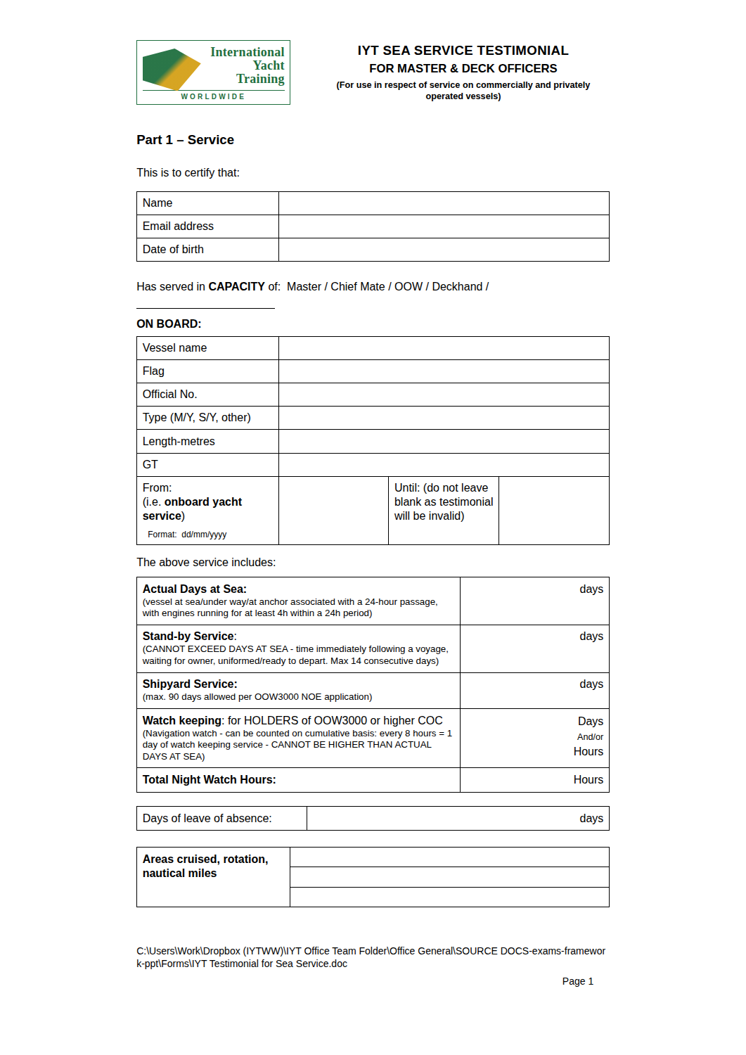International Yacht Training
WORLDWIDE
IYT SEA SERVICE TESTIMONIAL
FOR MASTER & DECK OFFICERS
(For use in respect of service on commercially and privately operated vessels)
Part 1 – Service
This is to certify that:
| Name | |
| Email address | |
| Date of birth | |
Has served in CAPACITY of: Master / Chief Mate / OOW / Deckhand /
ON BOARD:
| Vessel name | |
| Flag | |
| Official No. | |
| Type (M/Y, S/Y, other) | |
| Length-metres | |
| GT | |
| From: (i.e. onboard yacht service ) Format: dd/mm/yyyy | | Until: (do not leave blank as testimonial will be invalid) | |
The above service includes:
| Actual Days at Sea: (vessel at sea/under way/at anchor associated with a 24-hour passage, with engines running for at least 4h within a 24h period) | days |
| Stand-by Service : (CANNOT EXCEED DAYS AT SEA - time immediately following a voyage, waiting for owner, uniformed/ready to depart. Max 14 consecutive days) | days |
| Shipyard Service: (max. 90 days allowed per OOW3000 NOE application) | days |
| Watch keeping : for HOLDERS of OOW3000 or higher COC (Navigation watch - can be counted on cumulative basis: every 8 hours = 1 day of watch keeping service - CANNOT BE HIGHER THAN ACTUAL DAYS AT SEA) | Days And/or Hours |
| Total Night Watch Hours: | Hours |
| Days of leave of absence: | days |
| Areas cruised, rotation, nautical miles | |
C:\Users\Work\Dropbox (IYTWW)\IYT Office Team Folder\Office General\SOURCE DOCS-exams-framework-ppt\Forms\IYT Testimonial for Sea Service.doc
Page 1